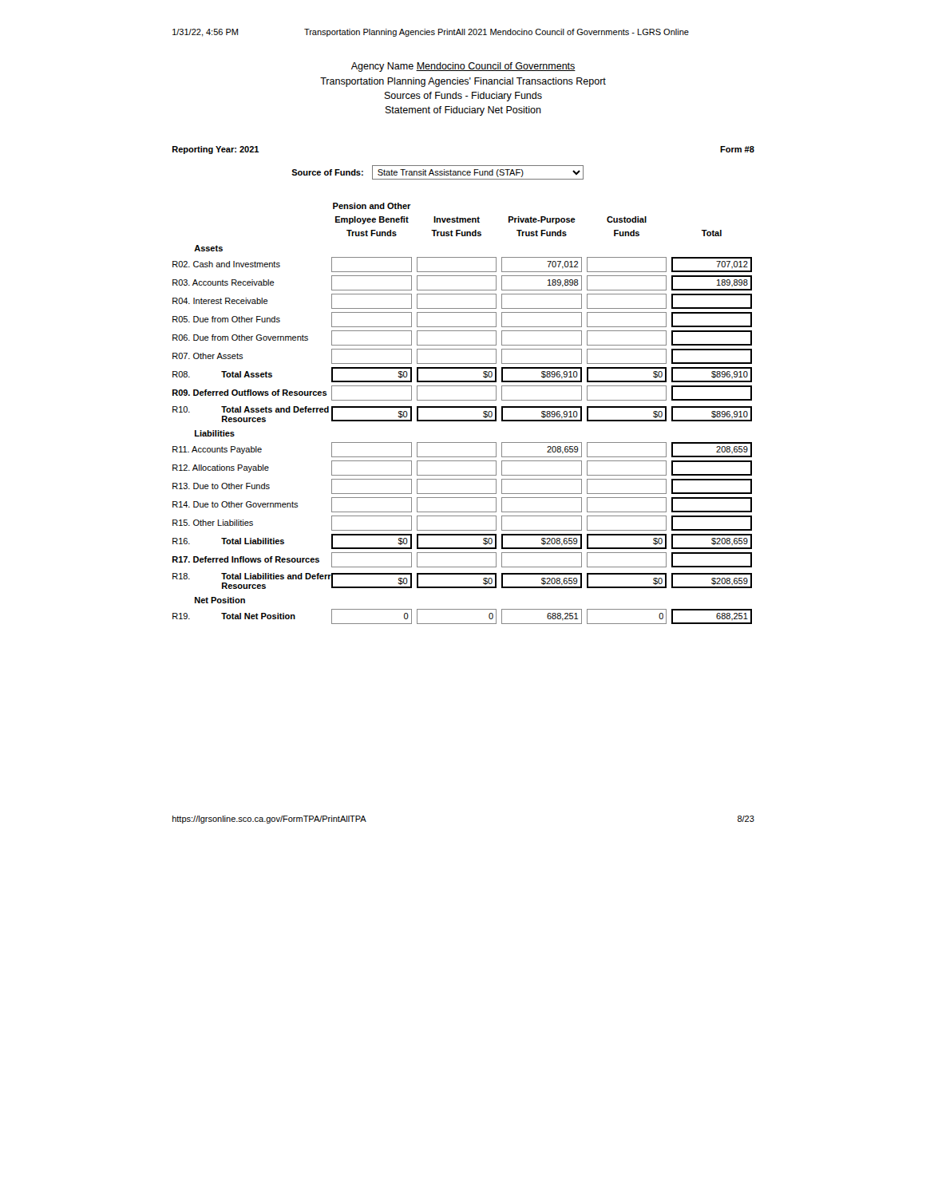1/31/22, 4:56 PM
Transportation Planning Agencies PrintAll 2021 Mendocino Council of Governments - LGRS Online
Agency Name Mendocino Council of Governments
Transportation Planning Agencies' Financial Transactions Report
Sources of Funds - Fiduciary Funds
Statement of Fiduciary Net Position
Reporting Year: 2021
Form #8
Source of Funds:
State Transit Assistance Fund (STAF)
| | Pension and Other | | | | |
| --- | --- | --- | --- | --- | --- |
| | Employee Benefit | Investment | Private-Purpose | Custodial | |
| | Trust Funds | Trust Funds | Trust Funds | Funds | Total |
| Assets | | | | | |
| R02. Cash and Investments | | | | | |
| R03. Accounts Receivable | | | | | |
| R04. Interest Receivable | | | | | |
| R05. Due from Other Funds | | | | | |
| R06. Due from Other Governments | | | | | |
| R07. Other Assets | | | | | |
| R08. Total Assets | | | | | |
| R09. Deferred Outflows of Resources | | | | | |
| R10. Total Assets and Deferred Outflows of Resources | | | | | |
| Liabilities | | | | | |
| R11. Accounts Payable | | | | | |
| R12. Allocations Payable | | | | | |
| R13. Due to Other Funds | | | | | |
| R14. Due to Other Governments | | | | | |
| R15. Other Liabilities | | | | | |
| R16. Total Liabilities | | | | | |
| R17. Deferred Inflows of Resources | | | | | |
| R18. Total Liabilities and Deferred Inflows of Resources | | | | | |
| Net Position | | | | | |
| R19. Total Net Position | | | | | |
https://lgrsonline.sco.ca.gov/FormTPA/PrintAllTPA
8/23